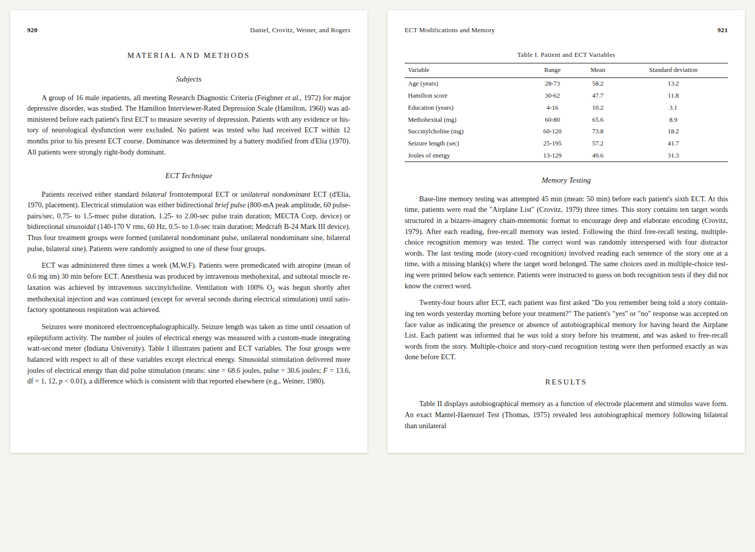920 Daniel, Crovitz, Weiner, and Rogers
Material and Methods
Subjects
A group of 16 male inpatients, all meeting Research Diagnostic Criteria (Feighner et al., 1972) for major depressive disorder, was studied. The Hamilton Interviewer-Rated Depression Scale (Hamilton, 1960) was administered before each patient's first ECT to measure severity of depression. Patients with any evidence or history of neurological dysfunction were excluded. No patient was tested who had received ECT within 12 months prior to his present ECT course. Dominance was determined by a battery modified from d'Elia (1970). All patients were strongly right-body dominant.
ECT Technique
Patients received either standard bilateral frontotemporal ECT or unilateral nondominant ECT (d'Elia, 1970, placement). Electrical stimulation was either bidirectional brief pulse (800-mA peak amplitude, 60 pulse-pairs/sec, 0.75- to 1.5-msec pulse duration, 1.25- to 2.00-sec pulse train duration; MECTA Corp. device) or bidirectional sinusoidal (140-170 V rms, 60 Hz, 0.5- to 1.0-sec train duration; Medcraft B-24 Mark III device). Thus four treatment groups were formed (unilateral nondominant pulse, unilateral nondominant sine, bilateral pulse, bilateral sine). Patients were randomly assigned to one of these four groups.
ECT was administered three times a week (M,W,F). Patients were premedicated with atropine (mean of 0.6 mg im) 30 min before ECT. Anesthesia was produced by intravenous methohexital, and subtotal muscle relaxation was achieved by intravenous succinylcholine. Ventilation with 100% O2 was begun shortly after methohexital injection and was continued (except for several seconds during electrical stimulation) until satisfactory spontaneous respiration was achieved.
Seizures were monitored electroencephalographically. Seizure length was taken as time until cessation of epileptiform activity. The number of joules of electrical energy was measured with a custom-made integrating watt-second meter (Indiana University). Table I illustrates patient and ECT variables. The four groups were balanced with respect to all of these variables except electrical energy. Sinusoidal stimulation delivered more joules of electrical energy than did pulse stimulation (means: sine = 68.6 joules, pulse = 30.6 joules; F = 13.6, df = 1, 12, p < 0.01), a difference which is consistent with that reported elsewhere (e.g., Weiner, 1980).
ECT Modifications and Memory 921
Table I. Patient and ECT Variables
| Variable | Range | Mean | Standard deviation |
| --- | --- | --- | --- |
| Age (years) | 28-73 | 58.2 | 13.2 |
| Hamilton score | 30-62 | 47.7 | 11.8 |
| Education (years) | 4-16 | 10.2 | 3.1 |
| Methohexital (mg) | 60-80 | 65.6 | 8.9 |
| Succinylcholine (mg) | 60-120 | 73.8 | 18.2 |
| Seizure length (sec) | 25-195 | 57.2 | 41.7 |
| Joules of energy | 13-129 | 49.6 | 31.3 |
Memory Testing
Base-line memory testing was attempted 45 min (mean: 50 min) before each patient's sixth ECT. At this time, patients were read the "Airplane List" (Crovitz, 1979) three times. This story contains ten target words structured in a bizarre-imagery chain-mnemonic format to encourage deep and elaborate encoding (Crovitz, 1979). After each reading, free-recall memory was tested. Following the third free-recall testing, multiple-choice recognition memory was tested. The correct word was randomly interspersed with four distractor words. The last testing mode (story-cued recognition) involved reading each sentence of the story one at a time, with a missing blank(s) where the target word belonged. The same choices used in multiple-choice testing were printed below each sentence. Patients were instructed to guess on both recognition tests if they did not know the correct word.
Twenty-four hours after ECT, each patient was first asked "Do you remember being told a story containing ten words yesterday morning before your treatment?" The patient's "yes" or "no" response was accepted on face value as indicating the presence or absence of autobiographical memory for having heard the Airplane List. Each patient was informed that he was told a story before his treatment, and was asked to free-recall words from the story. Multiple-choice and story-cued recognition testing were then performed exactly as was done before ECT.
Results
Table II displays autobiographical memory as a function of electrode placement and stimulus wave form. An exact Mantel-Haenszel Test (Thomas, 1975) revealed less autobiographical memory following bilateral than unilateral